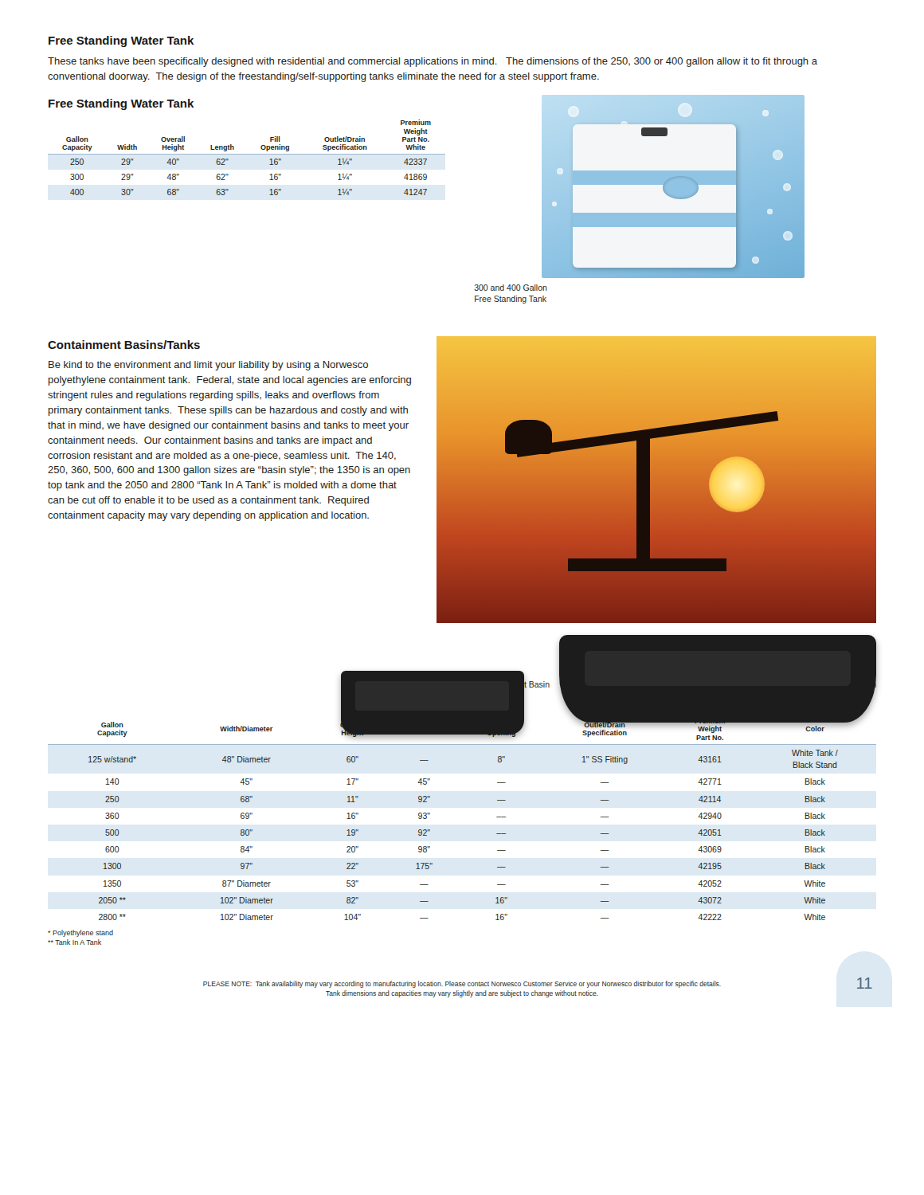Free Standing Water Tank
These tanks have been specifically designed with residential and commercial applications in mind. The dimensions of the 250, 300 or 400 gallon allow it to fit through a conventional doorway. The design of the freestanding/self-supporting tanks eliminate the need for a steel support frame.
Free Standing Water Tank
| Gallon Capacity | Width | Overall Height | Length | Fill Opening | Outlet/Drain Specification | Premium Weight Part No. White |
| --- | --- | --- | --- | --- | --- | --- |
| 250 | 29" | 40" | 62" | 16" | 1¼" | 42337 |
| 300 | 29" | 48" | 62" | 16" | 1¼" | 41869 |
| 400 | 30" | 68" | 63" | 16" | 1¼" | 41247 |
300 and 400 Gallon
Free Standing Tank
Containment Basins/Tanks
Be kind to the environment and limit your liability by using a Norwesco polyethylene containment tank. Federal, state and local agencies are enforcing stringent rules and regulations regarding spills, leaks and overflows from primary containment tanks. These spills can be hazardous and costly and with that in mind, we have designed our containment basins and tanks to meet your containment needs. Our containment basins and tanks are impact and corrosion resistant and are molded as a one-piece, seamless unit. The 140, 250, 360, 500, 600 and 1300 gallon sizes are “basin style”; the 1350 is an open top tank and the 2050 and 2800 “Tank In A Tank” is molded with a dome that can be cut off to enable it to be used as a containment tank. Required containment capacity may vary depending on application and location.
250 Gallon Containment Basin 1300 Gallon Containment Basin
| Gallon Capacity | Width/Diameter | Overall Height | Length | Fill Opening | Outlet/Drain Specification | Premium Weight Part No. | Color |
| --- | --- | --- | --- | --- | --- | --- | --- |
| 125 w/stand* | 48" Diameter | 60" | — | 8" | 1" SS Fitting | 43161 | White Tank / Black Stand |
| 140 | 45" | 17" | 45" | — | — | 42771 | Black |
| 250 | 68" | 11" | 92" | — | — | 42114 | Black |
| 360 | 69" | 16" | 93" | –– | — | 42940 | Black |
| 500 | 80" | 19" | 92" | –– | — | 42051 | Black |
| 600 | 84" | 20" | 98" | — | — | 43069 | Black |
| 1300 | 97" | 22" | 175" | — | — | 42195 | Black |
| 1350 | 87" Diameter | 53" | — | — | — | 42052 | White |
| 2050 ** | 102" Diameter | 82" | — | 16" | — | 43072 | White |
| 2800 ** | 102" Diameter | 104" | — | 16" | — | 42222 | White |
* Polyethylene stand
** Tank In A Tank
PLEASE NOTE: Tank availability may vary according to manufacturing location. Please contact Norwesco Customer Service or your Norwesco distributor for specific details.
Tank dimensions and capacities may vary slightly and are subject to change without notice.
11